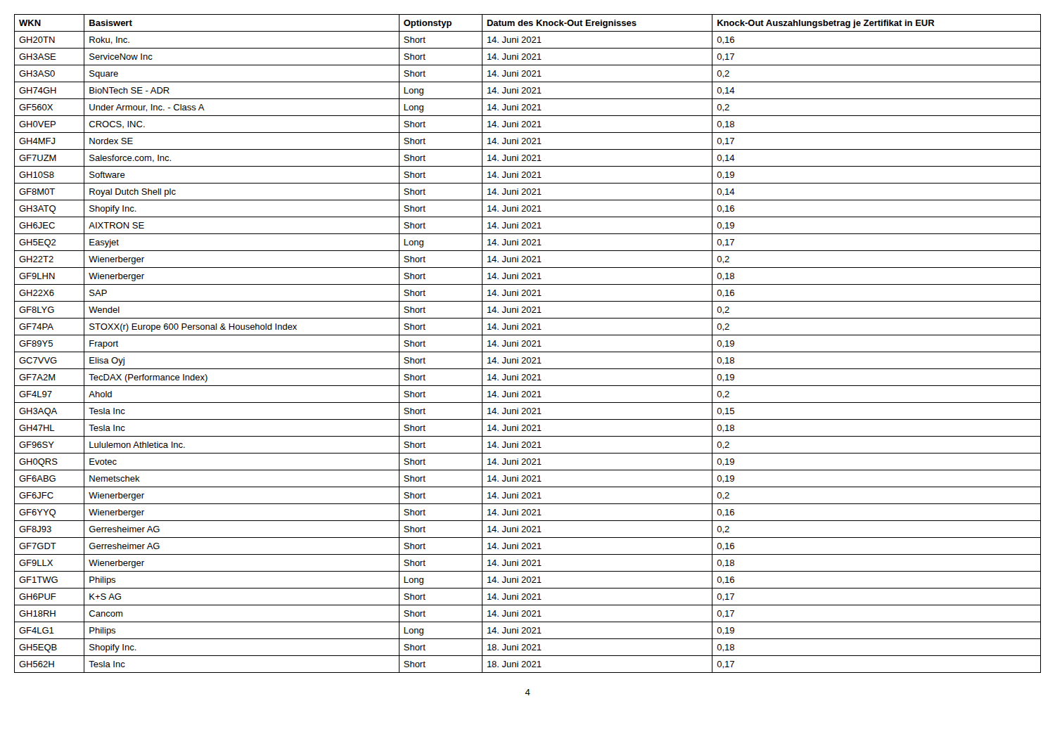| WKN | Basiswert | Optionstyp | Datum des Knock-Out Ereignisses | Knock-Out Auszahlungsbetrag je Zertifikat in EUR |
| --- | --- | --- | --- | --- |
| GH20TN | Roku, Inc. | Short | 14. Juni 2021 | 0,16 |
| GH3ASE | ServiceNow Inc | Short | 14. Juni 2021 | 0,17 |
| GH3AS0 | Square | Short | 14. Juni 2021 | 0,2 |
| GH74GH | BioNTech SE - ADR | Long | 14. Juni 2021 | 0,14 |
| GF560X | Under Armour, Inc. - Class A | Long | 14. Juni 2021 | 0,2 |
| GH0VEP | CROCS, INC. | Short | 14. Juni 2021 | 0,18 |
| GH4MFJ | Nordex SE | Short | 14. Juni 2021 | 0,17 |
| GF7UZM | Salesforce.com, Inc. | Short | 14. Juni 2021 | 0,14 |
| GH10S8 | Software | Short | 14. Juni 2021 | 0,19 |
| GF8M0T | Royal Dutch Shell plc | Short | 14. Juni 2021 | 0,14 |
| GH3ATQ | Shopify Inc. | Short | 14. Juni 2021 | 0,16 |
| GH6JEC | AIXTRON SE | Short | 14. Juni 2021 | 0,19 |
| GH5EQ2 | Easyjet | Long | 14. Juni 2021 | 0,17 |
| GH22T2 | Wienerberger | Short | 14. Juni 2021 | 0,2 |
| GF9LHN | Wienerberger | Short | 14. Juni 2021 | 0,18 |
| GH22X6 | SAP | Short | 14. Juni 2021 | 0,16 |
| GF8LYG | Wendel | Short | 14. Juni 2021 | 0,2 |
| GF74PA | STOXX(r) Europe 600 Personal & Household Index | Short | 14. Juni 2021 | 0,2 |
| GF89Y5 | Fraport | Short | 14. Juni 2021 | 0,19 |
| GC7VVG | Elisa Oyj | Short | 14. Juni 2021 | 0,18 |
| GF7A2M | TecDAX (Performance Index) | Short | 14. Juni 2021 | 0,19 |
| GF4L97 | Ahold | Short | 14. Juni 2021 | 0,2 |
| GH3AQA | Tesla Inc | Short | 14. Juni 2021 | 0,15 |
| GH47HL | Tesla Inc | Short | 14. Juni 2021 | 0,18 |
| GF96SY | Lululemon Athletica Inc. | Short | 14. Juni 2021 | 0,2 |
| GH0QRS | Evotec | Short | 14. Juni 2021 | 0,19 |
| GF6ABG | Nemetschek | Short | 14. Juni 2021 | 0,19 |
| GF6JFC | Wienerberger | Short | 14. Juni 2021 | 0,2 |
| GF6YYQ | Wienerberger | Short | 14. Juni 2021 | 0,16 |
| GF8J93 | Gerresheimer AG | Short | 14. Juni 2021 | 0,2 |
| GF7GDT | Gerresheimer AG | Short | 14. Juni 2021 | 0,16 |
| GF9LLX | Wienerberger | Short | 14. Juni 2021 | 0,18 |
| GF1TWG | Philips | Long | 14. Juni 2021 | 0,16 |
| GH6PUF | K+S AG | Short | 14. Juni 2021 | 0,17 |
| GH18RH | Cancom | Short | 14. Juni 2021 | 0,17 |
| GF4LG1 | Philips | Long | 14. Juni 2021 | 0,19 |
| GH5EQB | Shopify Inc. | Short | 18. Juni 2021 | 0,18 |
| GH562H | Tesla Inc | Short | 18. Juni 2021 | 0,17 |
4